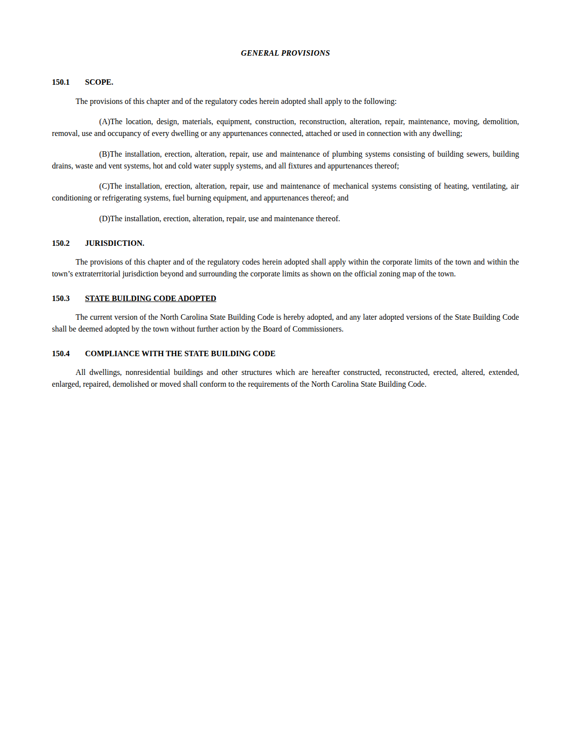GENERAL PROVISIONS
150.1 SCOPE.
The provisions of this chapter and of the regulatory codes herein adopted shall apply to the following:
(A) The location, design, materials, equipment, construction, reconstruction, alteration, repair, maintenance, moving, demolition, removal, use and occupancy of every dwelling or any appurtenances connected, attached or used in connection with any dwelling;
(B) The installation, erection, alteration, repair, use and maintenance of plumbing systems consisting of building sewers, building drains, waste and vent systems, hot and cold water supply systems, and all fixtures and appurtenances thereof;
(C) The installation, erection, alteration, repair, use and maintenance of mechanical systems consisting of heating, ventilating, air conditioning or refrigerating systems, fuel burning equipment, and appurtenances thereof; and
(D) The installation, erection, alteration, repair, use and maintenance thereof.
150.2 JURISDICTION.
The provisions of this chapter and of the regulatory codes herein adopted shall apply within the corporate limits of the town and within the town’s extraterritorial jurisdiction beyond and surrounding the corporate limits as shown on the official zoning map of the town.
150.3 STATE BUILDING CODE ADOPTED
The current version of the North Carolina State Building Code is hereby adopted, and any later adopted versions of the State Building Code shall be deemed adopted by the town without further action by the Board of Commissioners.
150.4 COMPLIANCE WITH THE STATE BUILDING CODE
All dwellings, nonresidential buildings and other structures which are hereafter constructed, reconstructed, erected, altered, extended, enlarged, repaired, demolished or moved shall conform to the requirements of the North Carolina State Building Code.